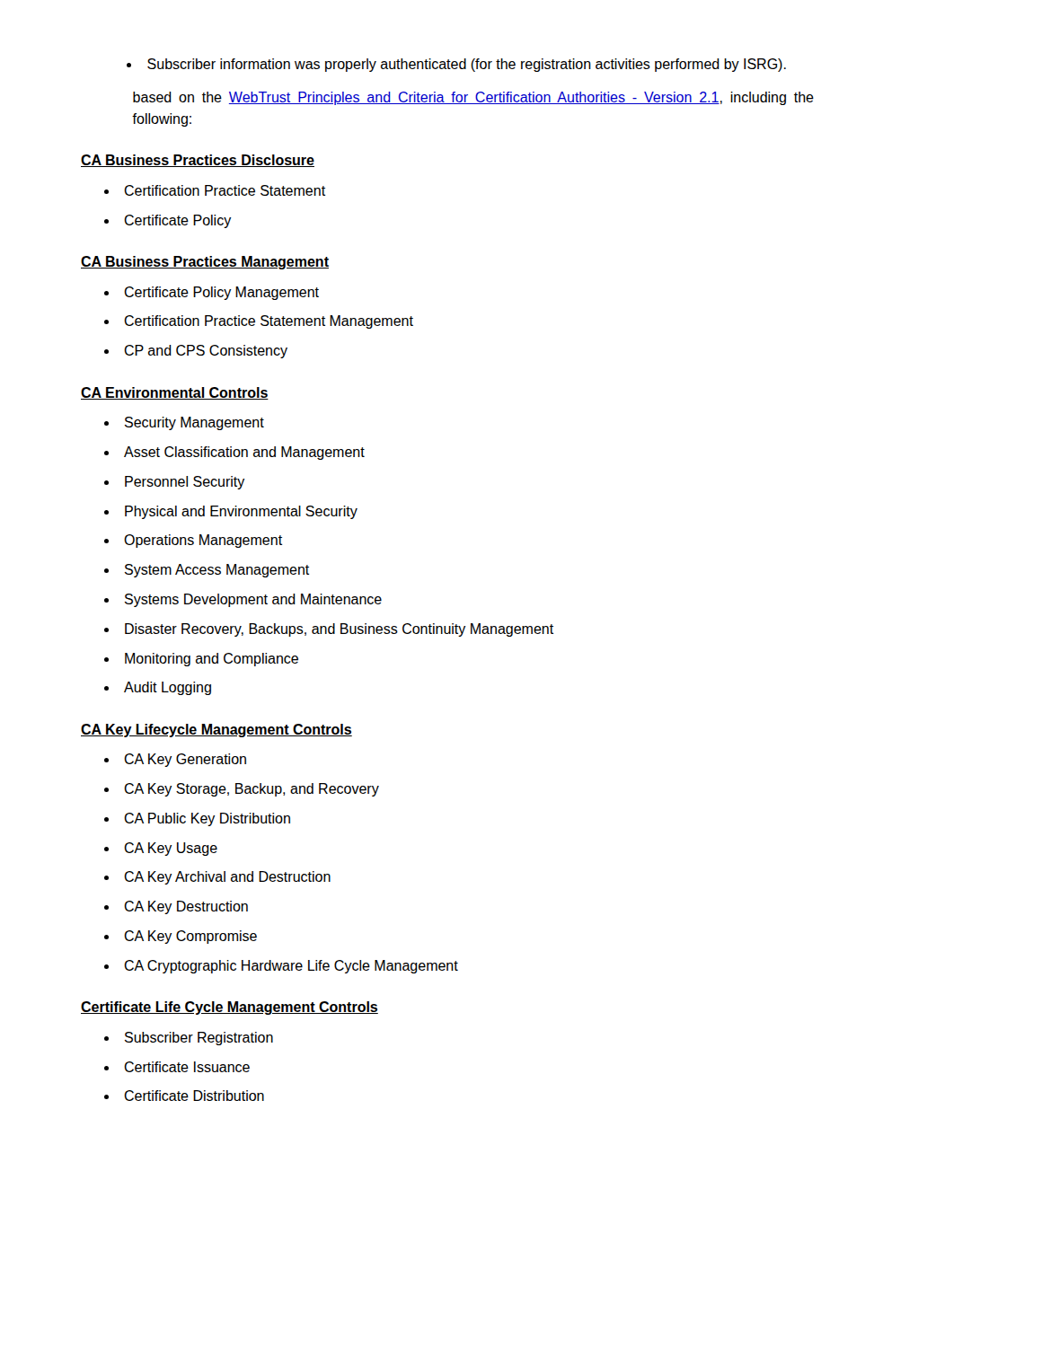Subscriber information was properly authenticated (for the registration activities performed by ISRG).
based on the WebTrust Principles and Criteria for Certification Authorities - Version 2.1, including the following:
CA Business Practices Disclosure
Certification Practice Statement
Certificate Policy
CA Business Practices Management
Certificate Policy Management
Certification Practice Statement Management
CP and CPS Consistency
CA Environmental Controls
Security Management
Asset Classification and Management
Personnel Security
Physical and Environmental Security
Operations Management
System Access Management
Systems Development and Maintenance
Disaster Recovery, Backups, and Business Continuity Management
Monitoring and Compliance
Audit Logging
CA Key Lifecycle Management Controls
CA Key Generation
CA Key Storage, Backup, and Recovery
CA Public Key Distribution
CA Key Usage
CA Key Archival and Destruction
CA Key Destruction
CA Key Compromise
CA Cryptographic Hardware Life Cycle Management
Certificate Life Cycle Management Controls
Subscriber Registration
Certificate Issuance
Certificate Distribution